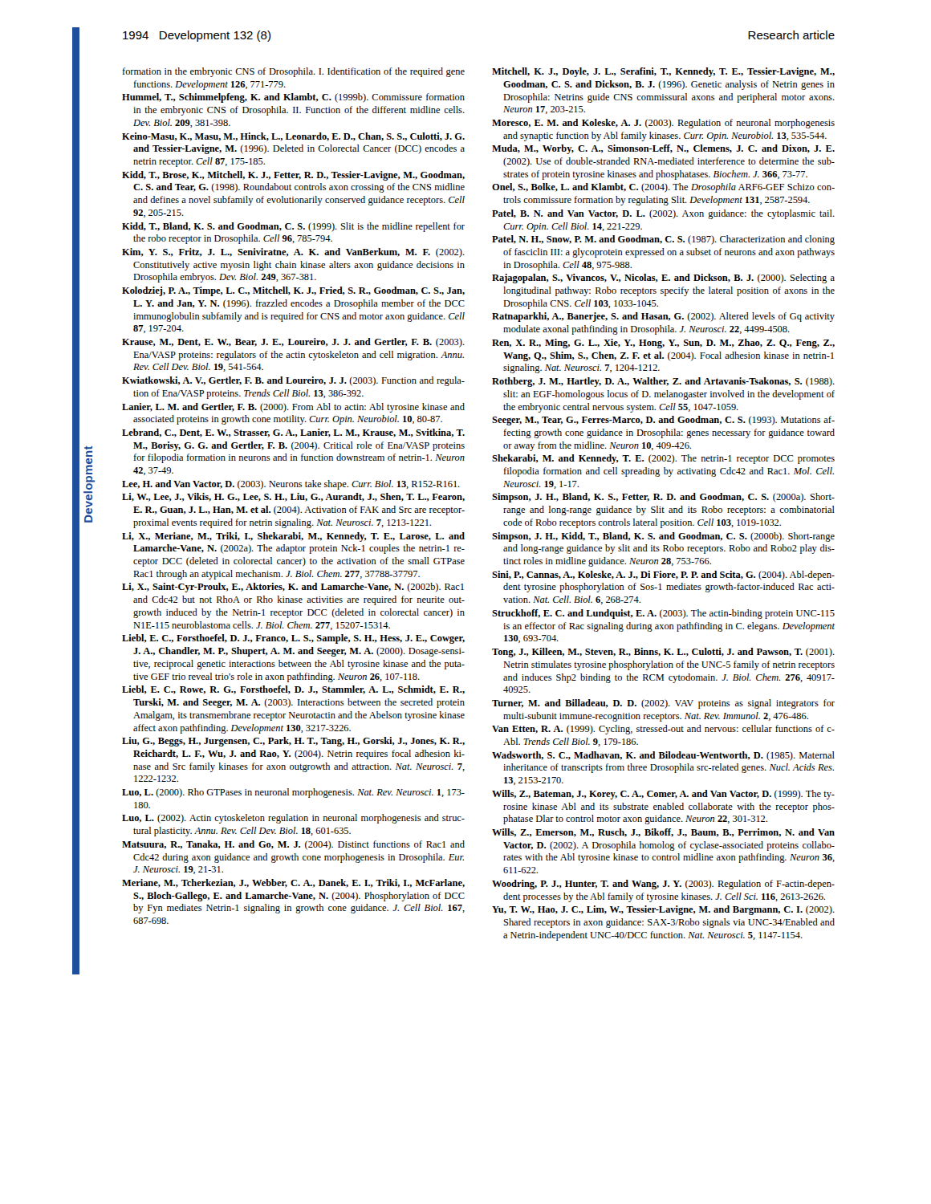Development
1994 Development 132 (8)
Research article
formation in the embryonic CNS of Drosophila. I. Identification of the required gene functions. Development 126, 771-779.
Hummel, T., Schimmelpfeng, K. and Klambt, C. (1999b). Commissure formation in the embryonic CNS of Drosophila. II. Function of the different midline cells. Dev. Biol. 209, 381-398.
Keino-Masu, K., Masu, M., Hinck, L., Leonardo, E. D., Chan, S. S., Culotti, J. G. and Tessier-Lavigne, M. (1996). Deleted in Colorectal Cancer (DCC) encodes a netrin receptor. Cell 87, 175-185.
Kidd, T., Brose, K., Mitchell, K. J., Fetter, R. D., Tessier-Lavigne, M., Goodman, C. S. and Tear, G. (1998). Roundabout controls axon crossing of the CNS midline and defines a novel subfamily of evolutionarily conserved guidance receptors. Cell 92, 205-215.
Kidd, T., Bland, K. S. and Goodman, C. S. (1999). Slit is the midline repellent for the robo receptor in Drosophila. Cell 96, 785-794.
Kim, Y. S., Fritz, J. L., Seniviratne, A. K. and VanBerkum, M. F. (2002). Constitutively active myosin light chain kinase alters axon guidance decisions in Drosophila embryos. Dev. Biol. 249, 367-381.
Kolodziej, P. A., Timpe, L. C., Mitchell, K. J., Fried, S. R., Goodman, C. S., Jan, L. Y. and Jan, Y. N. (1996). frazzled encodes a Drosophila member of the DCC immunoglobulin subfamily and is required for CNS and motor axon guidance. Cell 87, 197-204.
Krause, M., Dent, E. W., Bear, J. E., Loureiro, J. J. and Gertler, F. B. (2003). Ena/VASP proteins: regulators of the actin cytoskeleton and cell migration. Annu. Rev. Cell Dev. Biol. 19, 541-564.
Kwiatkowski, A. V., Gertler, F. B. and Loureiro, J. J. (2003). Function and regulation of Ena/VASP proteins. Trends Cell Biol. 13, 386-392.
Lanier, L. M. and Gertler, F. B. (2000). From Abl to actin: Abl tyrosine kinase and associated proteins in growth cone motility. Curr. Opin. Neurobiol. 10, 80-87.
Lebrand, C., Dent, E. W., Strasser, G. A., Lanier, L. M., Krause, M., Svitkina, T. M., Borisy, G. G. and Gertler, F. B. (2004). Critical role of Ena/VASP proteins for filopodia formation in neurons and in function downstream of netrin-1. Neuron 42, 37-49.
Lee, H. and Van Vactor, D. (2003). Neurons take shape. Curr. Biol. 13, R152-R161.
Li, W., Lee, J., Vikis, H. G., Lee, S. H., Liu, G., Aurandt, J., Shen, T. L., Fearon, E. R., Guan, J. L., Han, M. et al. (2004). Activation of FAK and Src are receptor-proximal events required for netrin signaling. Nat. Neurosci. 7, 1213-1221.
Li, X., Meriane, M., Triki, I., Shekarabi, M., Kennedy, T. E., Larose, L. and Lamarche-Vane, N. (2002a). The adaptor protein Nck-1 couples the netrin-1 receptor DCC (deleted in colorectal cancer) to the activation of the small GTPase Rac1 through an atypical mechanism. J. Biol. Chem. 277, 37788-37797.
Li, X., Saint-Cyr-Proulx, E., Aktories, K. and Lamarche-Vane, N. (2002b). Rac1 and Cdc42 but not RhoA or Rho kinase activities are required for neurite outgrowth induced by the Netrin-1 receptor DCC (deleted in colorectal cancer) in N1E-115 neuroblastoma cells. J. Biol. Chem. 277, 15207-15314.
Liebl, E. C., Forsthoefel, D. J., Franco, L. S., Sample, S. H., Hess, J. E., Cowger, J. A., Chandler, M. P., Shupert, A. M. and Seeger, M. A. (2000). Dosage-sensitive, reciprocal genetic interactions between the Abl tyrosine kinase and the putative GEF trio reveal trio's role in axon pathfinding. Neuron 26, 107-118.
Liebl, E. C., Rowe, R. G., Forsthoefel, D. J., Stammler, A. L., Schmidt, E. R., Turski, M. and Seeger, M. A. (2003). Interactions between the secreted protein Amalgam, its transmembrane receptor Neurotactin and the Abelson tyrosine kinase affect axon pathfinding. Development 130, 3217-3226.
Liu, G., Beggs, H., Jurgensen, C., Park, H. T., Tang, H., Gorski, J., Jones, K. R., Reichardt, L. F., Wu, J. and Rao, Y. (2004). Netrin requires focal adhesion kinase and Src family kinases for axon outgrowth and attraction. Nat. Neurosci. 7, 1222-1232.
Luo, L. (2000). Rho GTPases in neuronal morphogenesis. Nat. Rev. Neurosci. 1, 173-180.
Luo, L. (2002). Actin cytoskeleton regulation in neuronal morphogenesis and structural plasticity. Annu. Rev. Cell Dev. Biol. 18, 601-635.
Matsuura, R., Tanaka, H. and Go, M. J. (2004). Distinct functions of Rac1 and Cdc42 during axon guidance and growth cone morphogenesis in Drosophila. Eur. J. Neurosci. 19, 21-31.
Meriane, M., Tcherkezian, J., Webber, C. A., Danek, E. I., Triki, I., McFarlane, S., Bloch-Gallego, E. and Lamarche-Vane, N. (2004). Phosphorylation of DCC by Fyn mediates Netrin-1 signaling in growth cone guidance. J. Cell Biol. 167, 687-698.
Mitchell, K. J., Doyle, J. L., Serafini, T., Kennedy, T. E., Tessier-Lavigne, M., Goodman, C. S. and Dickson, B. J. (1996). Genetic analysis of Netrin genes in Drosophila: Netrins guide CNS commissural axons and peripheral motor axons. Neuron 17, 203-215.
Moresco, E. M. and Koleske, A. J. (2003). Regulation of neuronal morphogenesis and synaptic function by Abl family kinases. Curr. Opin. Neurobiol. 13, 535-544.
Muda, M., Worby, C. A., Simonson-Leff, N., Clemens, J. C. and Dixon, J. E. (2002). Use of double-stranded RNA-mediated interference to determine the substrates of protein tyrosine kinases and phosphatases. Biochem. J. 366, 73-77.
Onel, S., Bolke, L. and Klambt, C. (2004). The Drosophila ARF6-GEF Schizo controls commissure formation by regulating Slit. Development 131, 2587-2594.
Patel, B. N. and Van Vactor, D. L. (2002). Axon guidance: the cytoplasmic tail. Curr. Opin. Cell Biol. 14, 221-229.
Patel, N. H., Snow, P. M. and Goodman, C. S. (1987). Characterization and cloning of fasciclin III: a glycoprotein expressed on a subset of neurons and axon pathways in Drosophila. Cell 48, 975-988.
Rajagopalan, S., Vivancos, V., Nicolas, E. and Dickson, B. J. (2000). Selecting a longitudinal pathway: Robo receptors specify the lateral position of axons in the Drosophila CNS. Cell 103, 1033-1045.
Ratnaparkhi, A., Banerjee, S. and Hasan, G. (2002). Altered levels of Gq activity modulate axonal pathfinding in Drosophila. J. Neurosci. 22, 4499-4508.
Ren, X. R., Ming, G. L., Xie, Y., Hong, Y., Sun, D. M., Zhao, Z. Q., Feng, Z., Wang, Q., Shim, S., Chen, Z. F. et al. (2004). Focal adhesion kinase in netrin-1 signaling. Nat. Neurosci. 7, 1204-1212.
Rothberg, J. M., Hartley, D. A., Walther, Z. and Artavanis-Tsakonas, S. (1988). slit: an EGF-homologous locus of D. melanogaster involved in the development of the embryonic central nervous system. Cell 55, 1047-1059.
Seeger, M., Tear, G., Ferres-Marco, D. and Goodman, C. S. (1993). Mutations affecting growth cone guidance in Drosophila: genes necessary for guidance toward or away from the midline. Neuron 10, 409-426.
Shekarabi, M. and Kennedy, T. E. (2002). The netrin-1 receptor DCC promotes filopodia formation and cell spreading by activating Cdc42 and Rac1. Mol. Cell. Neurosci. 19, 1-17.
Simpson, J. H., Bland, K. S., Fetter, R. D. and Goodman, C. S. (2000a). Short-range and long-range guidance by Slit and its Robo receptors: a combinatorial code of Robo receptors controls lateral position. Cell 103, 1019-1032.
Simpson, J. H., Kidd, T., Bland, K. S. and Goodman, C. S. (2000b). Short-range and long-range guidance by slit and its Robo receptors. Robo and Robo2 play distinct roles in midline guidance. Neuron 28, 753-766.
Sini, P., Cannas, A., Koleske, A. J., Di Fiore, P. P. and Scita, G. (2004). Abl-dependent tyrosine phosphorylation of Sos-1 mediates growth-factor-induced Rac activation. Nat. Cell. Biol. 6, 268-274.
Struckhoff, E. C. and Lundquist, E. A. (2003). The actin-binding protein UNC-115 is an effector of Rac signaling during axon pathfinding in C. elegans. Development 130, 693-704.
Tong, J., Killeen, M., Steven, R., Binns, K. L., Culotti, J. and Pawson, T. (2001). Netrin stimulates tyrosine phosphorylation of the UNC-5 family of netrin receptors and induces Shp2 binding to the RCM cytodomain. J. Biol. Chem. 276, 40917-40925.
Turner, M. and Billadeau, D. D. (2002). VAV proteins as signal integrators for multi-subunit immune-recognition receptors. Nat. Rev. Immunol. 2, 476-486.
Van Etten, R. A. (1999). Cycling, stressed-out and nervous: cellular functions of c-Abl. Trends Cell Biol. 9, 179-186.
Wadsworth, S. C., Madhavan, K. and Bilodeau-Wentworth, D. (1985). Maternal inheritance of transcripts from three Drosophila src-related genes. Nucl. Acids Res. 13, 2153-2170.
Wills, Z., Bateman, J., Korey, C. A., Comer, A. and Van Vactor, D. (1999). The tyrosine kinase Abl and its substrate enabled collaborate with the receptor phosphatase Dlar to control motor axon guidance. Neuron 22, 301-312.
Wills, Z., Emerson, M., Rusch, J., Bikoff, J., Baum, B., Perrimon, N. and Van Vactor, D. (2002). A Drosophila homolog of cyclase-associated proteins collaborates with the Abl tyrosine kinase to control midline axon pathfinding. Neuron 36, 611-622.
Woodring, P. J., Hunter, T. and Wang, J. Y. (2003). Regulation of F-actin-dependent processes by the Abl family of tyrosine kinases. J. Cell Sci. 116, 2613-2626.
Yu, T. W., Hao, J. C., Lim, W., Tessier-Lavigne, M. and Bargmann, C. I. (2002). Shared receptors in axon guidance: SAX-3/Robo signals via UNC-34/Enabled and a Netrin-independent UNC-40/DCC function. Nat. Neurosci. 5, 1147-1154.